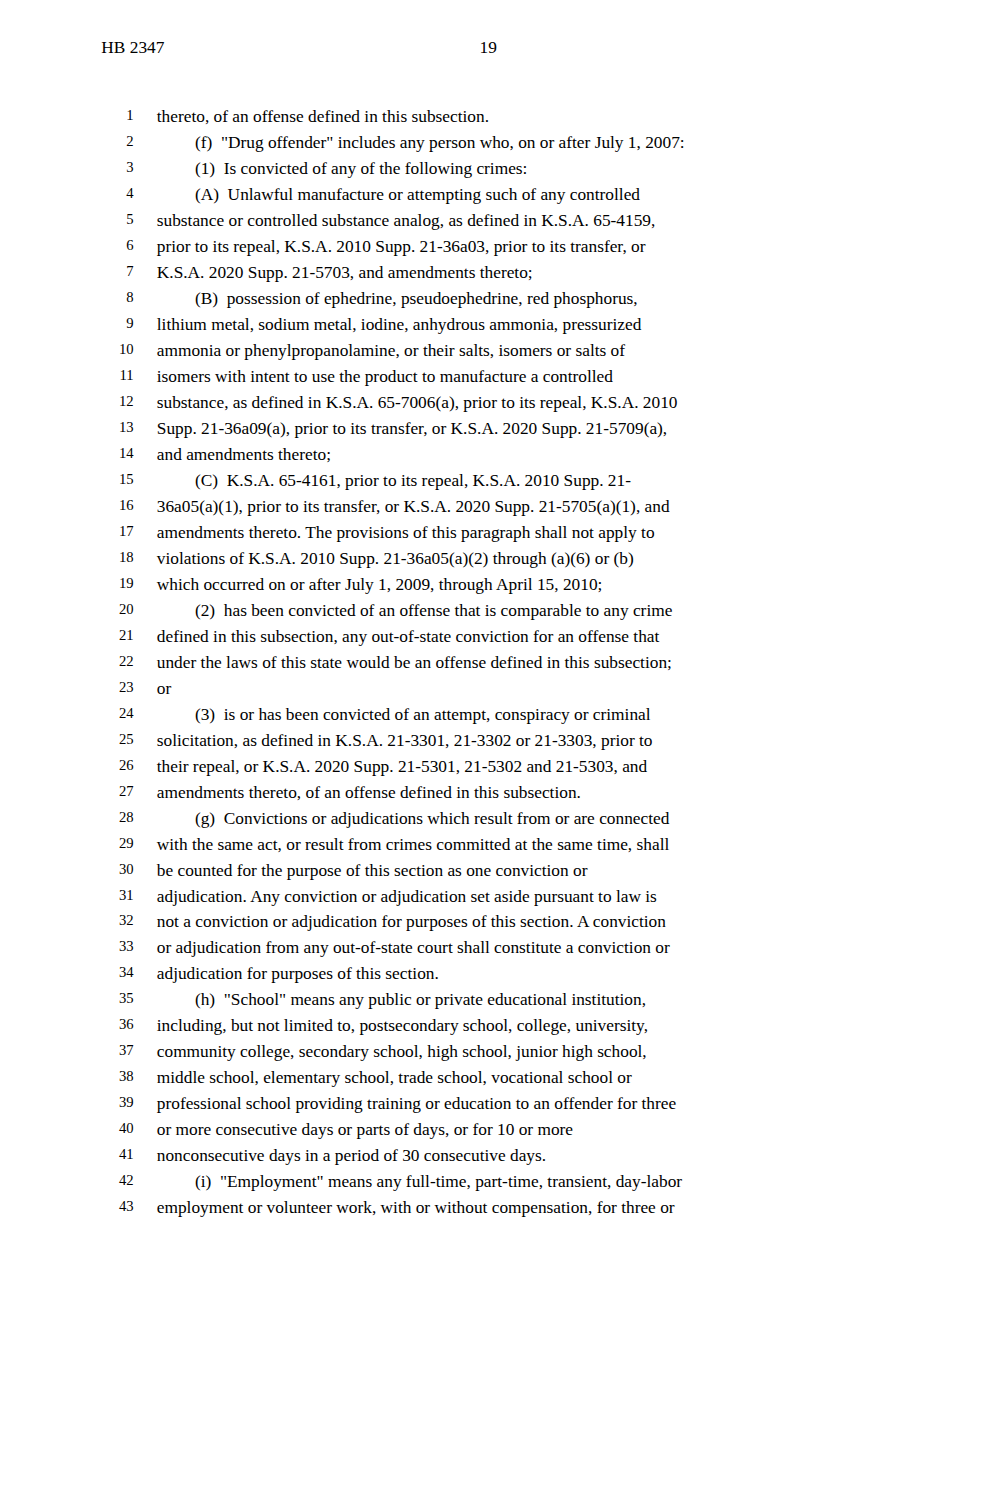HB 2347
19
thereto, of an offense defined in this subsection.
(f) "Drug offender" includes any person who, on or after July 1, 2007:
(1) Is convicted of any of the following crimes:
(A) Unlawful manufacture or attempting such of any controlled
substance or controlled substance analog, as defined in K.S.A. 65-4159,
prior to its repeal, K.S.A. 2010 Supp. 21-36a03, prior to its transfer, or
K.S.A. 2020 Supp. 21-5703, and amendments thereto;
(B) possession of ephedrine, pseudoephedrine, red phosphorus,
lithium metal, sodium metal, iodine, anhydrous ammonia, pressurized
ammonia or phenylpropanolamine, or their salts, isomers or salts of
isomers with intent to use the product to manufacture a controlled
substance, as defined in K.S.A. 65-7006(a), prior to its repeal, K.S.A. 2010
Supp. 21-36a09(a), prior to its transfer, or K.S.A. 2020 Supp. 21-5709(a),
and amendments thereto;
(C) K.S.A. 65-4161, prior to its repeal, K.S.A. 2010 Supp. 21-
36a05(a)(1), prior to its transfer, or K.S.A. 2020 Supp. 21-5705(a)(1), and
amendments thereto. The provisions of this paragraph shall not apply to
violations of K.S.A. 2010 Supp. 21-36a05(a)(2) through (a)(6) or (b)
which occurred on or after July 1, 2009, through April 15, 2010;
(2) has been convicted of an offense that is comparable to any crime
defined in this subsection, any out-of-state conviction for an offense that
under the laws of this state would be an offense defined in this subsection;
or
(3) is or has been convicted of an attempt, conspiracy or criminal
solicitation, as defined in K.S.A. 21-3301, 21-3302 or 21-3303, prior to
their repeal, or K.S.A. 2020 Supp. 21-5301, 21-5302 and 21-5303, and
amendments thereto, of an offense defined in this subsection.
(g) Convictions or adjudications which result from or are connected
with the same act, or result from crimes committed at the same time, shall
be counted for the purpose of this section as one conviction or
adjudication. Any conviction or adjudication set aside pursuant to law is
not a conviction or adjudication for purposes of this section. A conviction
or adjudication from any out-of-state court shall constitute a conviction or
adjudication for purposes of this section.
(h) "School" means any public or private educational institution,
including, but not limited to, postsecondary school, college, university,
community college, secondary school, high school, junior high school,
middle school, elementary school, trade school, vocational school or
professional school providing training or education to an offender for three
or more consecutive days or parts of days, or for 10 or more
nonconsecutive days in a period of 30 consecutive days.
(i) "Employment" means any full-time, part-time, transient, day-labor
employment or volunteer work, with or without compensation, for three or